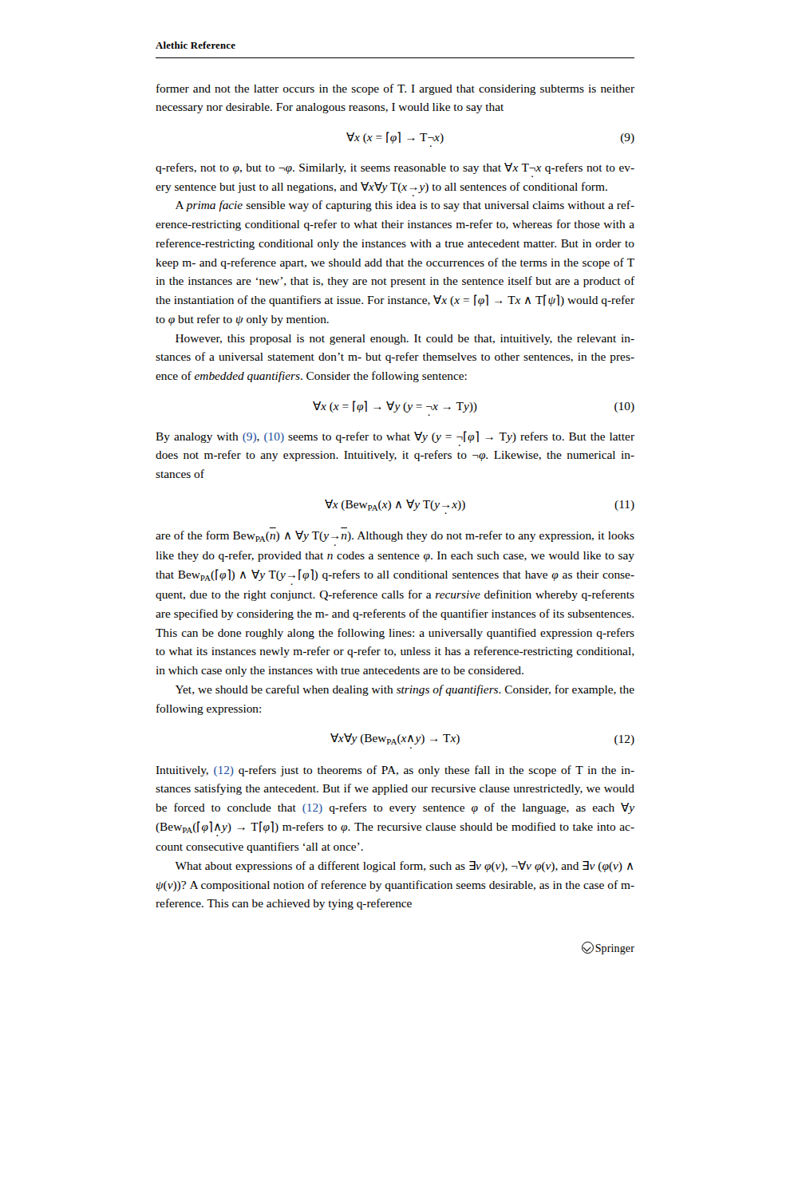Alethic Reference
former and not the latter occurs in the scope of T. I argued that considering subterms is neither necessary nor desirable. For analogous reasons, I would like to say that
∀x (x = ⌈φ⌉ → T¬x)
(9)
q-refers, not to φ, but to ¬φ. Similarly, it seems reasonable to say that ∀x T¬x q-refers not to every sentence but just to all negations, and ∀x∀y T(x→y) to all sentences of conditional form.
A prima facie sensible way of capturing this idea is to say that universal claims without a reference-restricting conditional q-refer to what their instances m-refer to, whereas for those with a reference-restricting conditional only the instances with a true antecedent matter. But in order to keep m- and q-reference apart, we should add that the occurrences of the terms in the scope of T in the instances are ‘new’, that is, they are not present in the sentence itself but are a product of the instantiation of the quantifiers at issue. For instance, ∀x (x = ⌈φ⌉ → Tx ∧ T⌈ψ⌉) would q-refer to φ but refer to ψ only by mention.
However, this proposal is not general enough. It could be that, intuitively, the relevant instances of a universal statement don’t m- but q-refer themselves to other sentences, in the presence of embedded quantifiers. Consider the following sentence:
∀x (x = ⌈φ⌉ → ∀y (y = ¬x → Ty))
(10)
By analogy with (9), (10) seems to q-refer to what ∀y (y = ¬⌈φ⌉ → Ty) refers to. But the latter does not m-refer to any expression. Intuitively, it q-refers to ¬φ. Likewise, the numerical instances of
∀x (BewPA(x) ∧ ∀y T(y→x))
(11)
are of the form BewPA(n) ∧ ∀y T(y→n). Although they do not m-refer to any expression, it looks like they do q-refer, provided that n codes a sentence φ. In each such case, we would like to say that BewPA(⌈φ⌉) ∧ ∀y T(y→⌈φ⌉) q-refers to all conditional sentences that have φ as their consequent, due to the right conjunct. Q-reference calls for a recursive definition whereby q-referents are specified by considering the m- and q-referents of the quantifier instances of its subsentences. This can be done roughly along the following lines: a universally quantified expression q-refers to what its instances newly m-refer or q-refer to, unless it has a reference-restricting conditional, in which case only the instances with true antecedents are to be considered.
Yet, we should be careful when dealing with strings of quantifiers. Consider, for example, the following expression:
∀x∀y (BewPA(x∧y) → Tx)
(12)
Intuitively, (12) q-refers just to theorems of PA, as only these fall in the scope of T in the instances satisfying the antecedent. But if we applied our recursive clause unrestrictedly, we would be forced to conclude that (12) q-refers to every sentence φ of the language, as each ∀y (BewPA(⌈φ⌉∧y) → T⌈φ⌉) m-refers to φ. The recursive clause should be modified to take into account consecutive quantifiers ‘all at once’.
What about expressions of a different logical form, such as ∃v φ(v), ¬∀v φ(v), and ∃v (φ(v) ∧ ψ(v))? A compositional notion of reference by quantification seems desirable, as in the case of m-reference. This can be achieved by tying q-reference
Springer